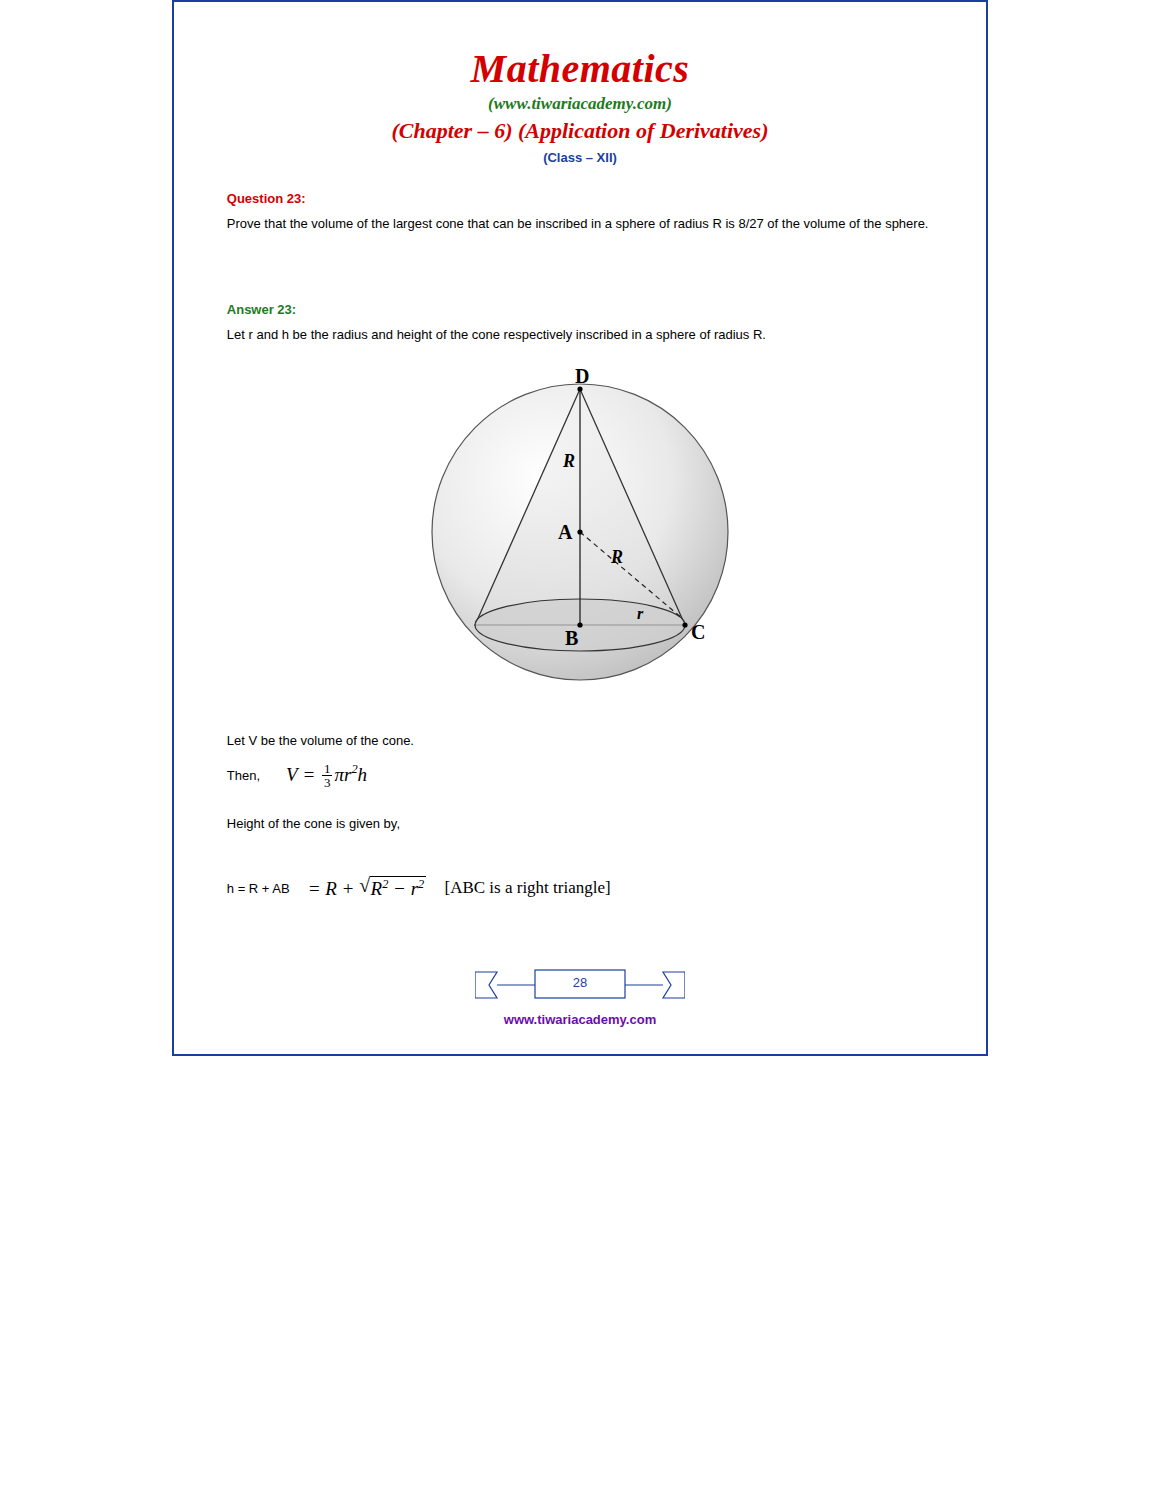Mathematics
(www.tiwariacademy.com)
(Chapter – 6) (Application of Derivatives)
(Class – XII)
Question 23:
Prove that the volume of the largest cone that can be inscribed in a sphere of radius R is 8/27 of the volume of the sphere.
Answer 23:
Let r and h be the radius and height of the cone respectively inscribed in a sphere of radius R.
D A B C R R r
Let V be the volume of the cone.
Then, V = 13πr2h
Height of the cone is given by,
h = R + AB = R + R2 − r2 [ABC is a right triangle]
28
www.tiwariacademy.com